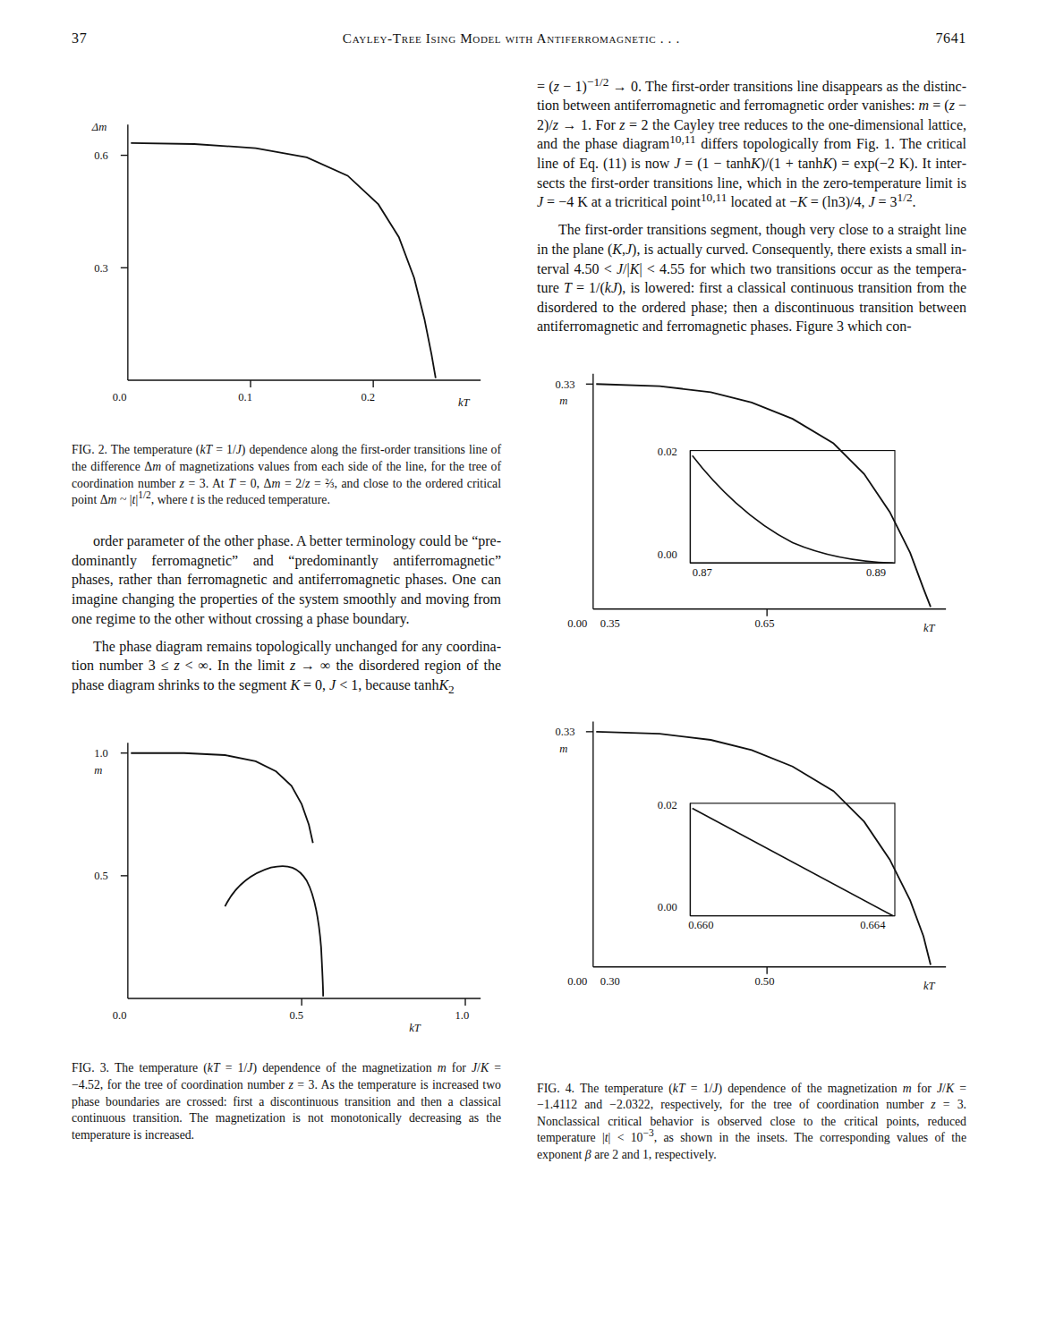37 Cayley-Tree Ising Model with Antiferromagnetic . . . 7641
Δm 0.6 0.3 0.0 0.1 0.2 kT
FIG. 2. The temperature (kT = 1/J) dependence along the first-order transitions line of the difference Δm of magnetizations values from each side of the line, for the tree of coordination number z = 3. At T = 0, Δm = 2/z = ⅔, and close to the ordered critical point Δm ~ |t|1/2, where t is the reduced temperature.
order parameter of the other phase. A better terminology could be “predominantly ferromagnetic” and “predominantly antiferromagnetic” phases, rather than ferromagnetic and antiferromagnetic phases. One can imagine changing the properties of the system smoothly and moving from one regime to the other without crossing a phase boundary.
The phase diagram remains topologically unchanged for any coordination number 3 ≤ z < ∞. In the limit z → ∞ the disordered region of the phase diagram shrinks to the segment K = 0, J < 1, because tanhK2
1.0 m 0.5 0.0 0.5 1.0 kT
FIG. 3. The temperature (kT = 1/J) dependence of the magnetization m for J/K = −4.52, for the tree of coordination number z = 3. As the temperature is increased two phase boundaries are crossed: first a discontinuous transition and then a classical continuous transition. The magnetization is not monotonically decreasing as the temperature is increased.
= (z − 1)−1/2 → 0. The first-order transitions line disappears as the distinction between antiferromagnetic and ferromagnetic order vanishes: m = (z − 2)/z → 1. For z = 2 the Cayley tree reduces to the one-dimensional lattice, and the phase diagram10,11 differs topologically from Fig. 1. The critical line of Eq. (11) is now J = (1 − tanhK)/(1 + tanhK) = exp(−2 K). It intersects the first-order transitions line, which in the zero-temperature limit is J = −4 K at a tricritical point10,11 located at −K = (ln3)/4, J = 31/2.
The first-order transitions segment, though very close to a straight line in the plane (K,J), is actually curved. Consequently, there exists a small interval 4.50 < J/|K| < 4.55 for which two transitions occur as the temperature T = 1/(kJ), is lowered: first a classical continuous transition from the disordered to the ordered phase; then a discontinuous transition between antiferromagnetic and ferromagnetic phases. Figure 3 which con-
0.33 m 0.00 0.35 0.65 kT 0.02 0.00 0.87 0.89 0.33 m 0.00 0.30 0.50 kT 0.02 0.00 0.660 0.664
FIG. 4. The temperature (kT = 1/J) dependence of the magnetization m for J/K = −1.4112 and −2.0322, respectively, for the tree of coordination number z = 3. Nonclassical critical behavior is observed close to the critical points, reduced temperature |t| < 10−3, as shown in the insets. The corresponding values of the exponent β are 2 and 1, respectively.